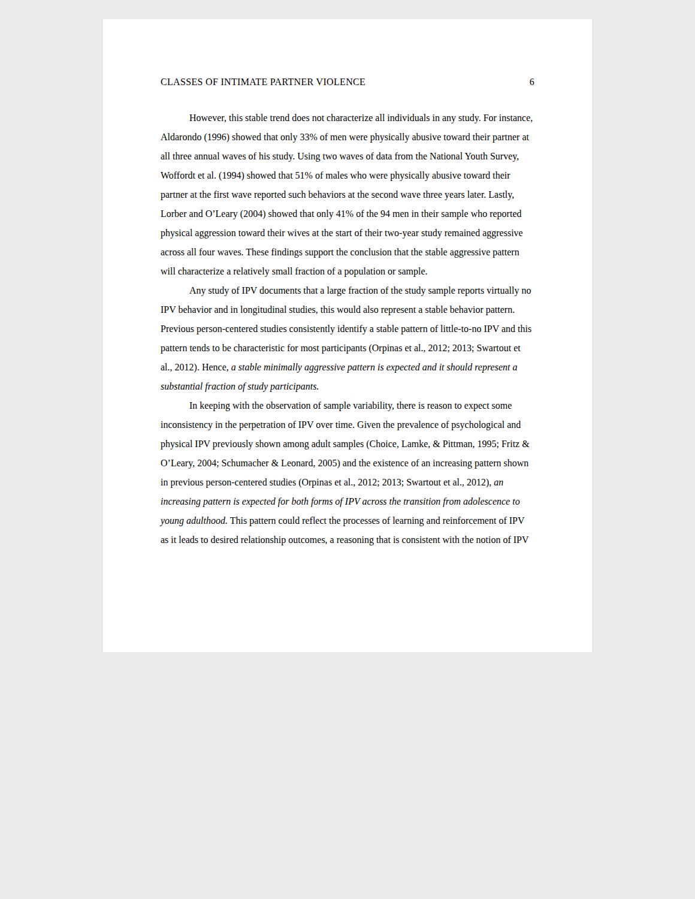Classes of Intimate Partner Violence 6
However, this stable trend does not characterize all individuals in any study. For instance, Aldarondo (1996) showed that only 33% of men were physically abusive toward their partner at all three annual waves of his study. Using two waves of data from the National Youth Survey, Woffordt et al. (1994) showed that 51% of males who were physically abusive toward their partner at the first wave reported such behaviors at the second wave three years later. Lastly, Lorber and O’Leary (2004) showed that only 41% of the 94 men in their sample who reported physical aggression toward their wives at the start of their two-year study remained aggressive across all four waves. These findings support the conclusion that the stable aggressive pattern will characterize a relatively small fraction of a population or sample.
Any study of IPV documents that a large fraction of the study sample reports virtually no IPV behavior and in longitudinal studies, this would also represent a stable behavior pattern. Previous person-centered studies consistently identify a stable pattern of little-to-no IPV and this pattern tends to be characteristic for most participants (Orpinas et al., 2012; 2013; Swartout et al., 2012). Hence, a stable minimally aggressive pattern is expected and it should represent a substantial fraction of study participants.
In keeping with the observation of sample variability, there is reason to expect some inconsistency in the perpetration of IPV over time. Given the prevalence of psychological and physical IPV previously shown among adult samples (Choice, Lamke, & Pittman, 1995; Fritz & O’Leary, 2004; Schumacher & Leonard, 2005) and the existence of an increasing pattern shown in previous person-centered studies (Orpinas et al., 2012; 2013; Swartout et al., 2012), an increasing pattern is expected for both forms of IPV across the transition from adolescence to young adulthood. This pattern could reflect the processes of learning and reinforcement of IPV as it leads to desired relationship outcomes, a reasoning that is consistent with the notion of IPV